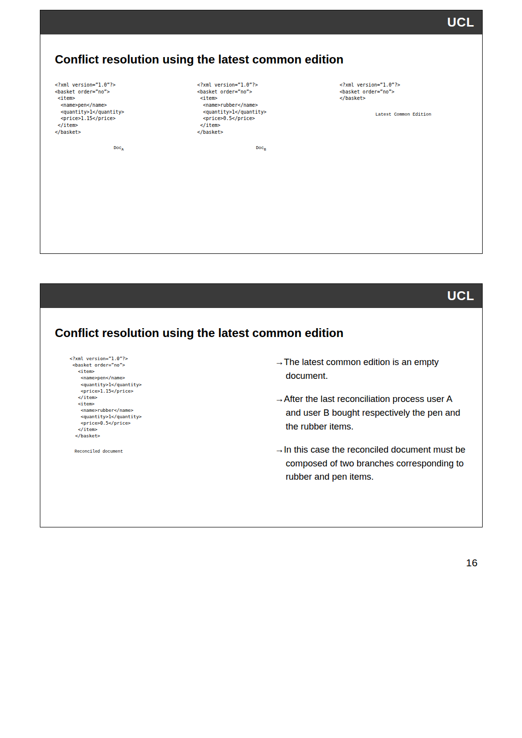UCL
Conflict resolution using the latest common edition
<?xml version=”1.0”?>
<basket order=”no”>
 <item>
  <name>pen</name>
  <quantity>1</quantity>
  <price>1.15</price>
 </item>
</basket>
DocA
<?xml version=”1.0”?>
<basket order=”no”>
 <item>
  <name>rubber</name>
  <quantity>1</quantity>
  <price>0.5</price>
 </item>
</basket>
DocB
<?xml version=”1.0”?>
<basket order=”no”>
</basket>
Latest Common Edition
UCL
Conflict resolution using the latest common edition
<?xml version=”1.0”?>
 <basket order=”no”>
   <item>
    <name>pen</name>
    <quantity>1</quantity>
    <price>1.15</price>
   </item>
   <item>
    <name>rubber</name>
    <quantity>1</quantity>
    <price>0.5</price>
   </item>
  </basket>
Reconciled document
→The latest common edition is an empty document.
→After the last reconciliation process user A and user B bought respectively the pen and the rubber items.
→In this case the reconciled document must be composed of two branches corresponding to rubber and pen items.
16